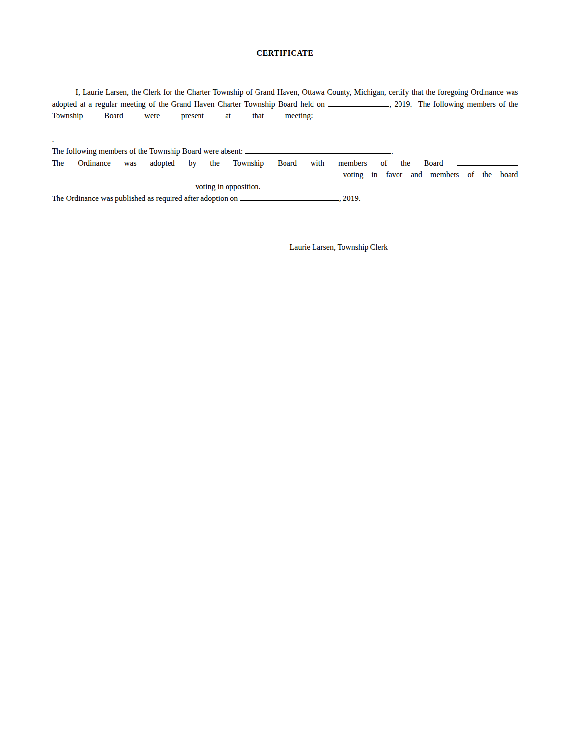CERTIFICATE
I, Laurie Larsen, the Clerk for the Charter Township of Grand Haven, Ottawa County, Michigan, certify that the foregoing Ordinance was adopted at a regular meeting of the Grand Haven Charter Township Board held on , 2019. The following members of the Township Board were present at that meeting: .
The following members of the Township Board were absent: .
The Ordinance was adopted by the Township Board with members of the Board voting in favor and members of the board voting in opposition.
The Ordinance was published as required after adoption on , 2019.
Laurie Larsen, Township Clerk